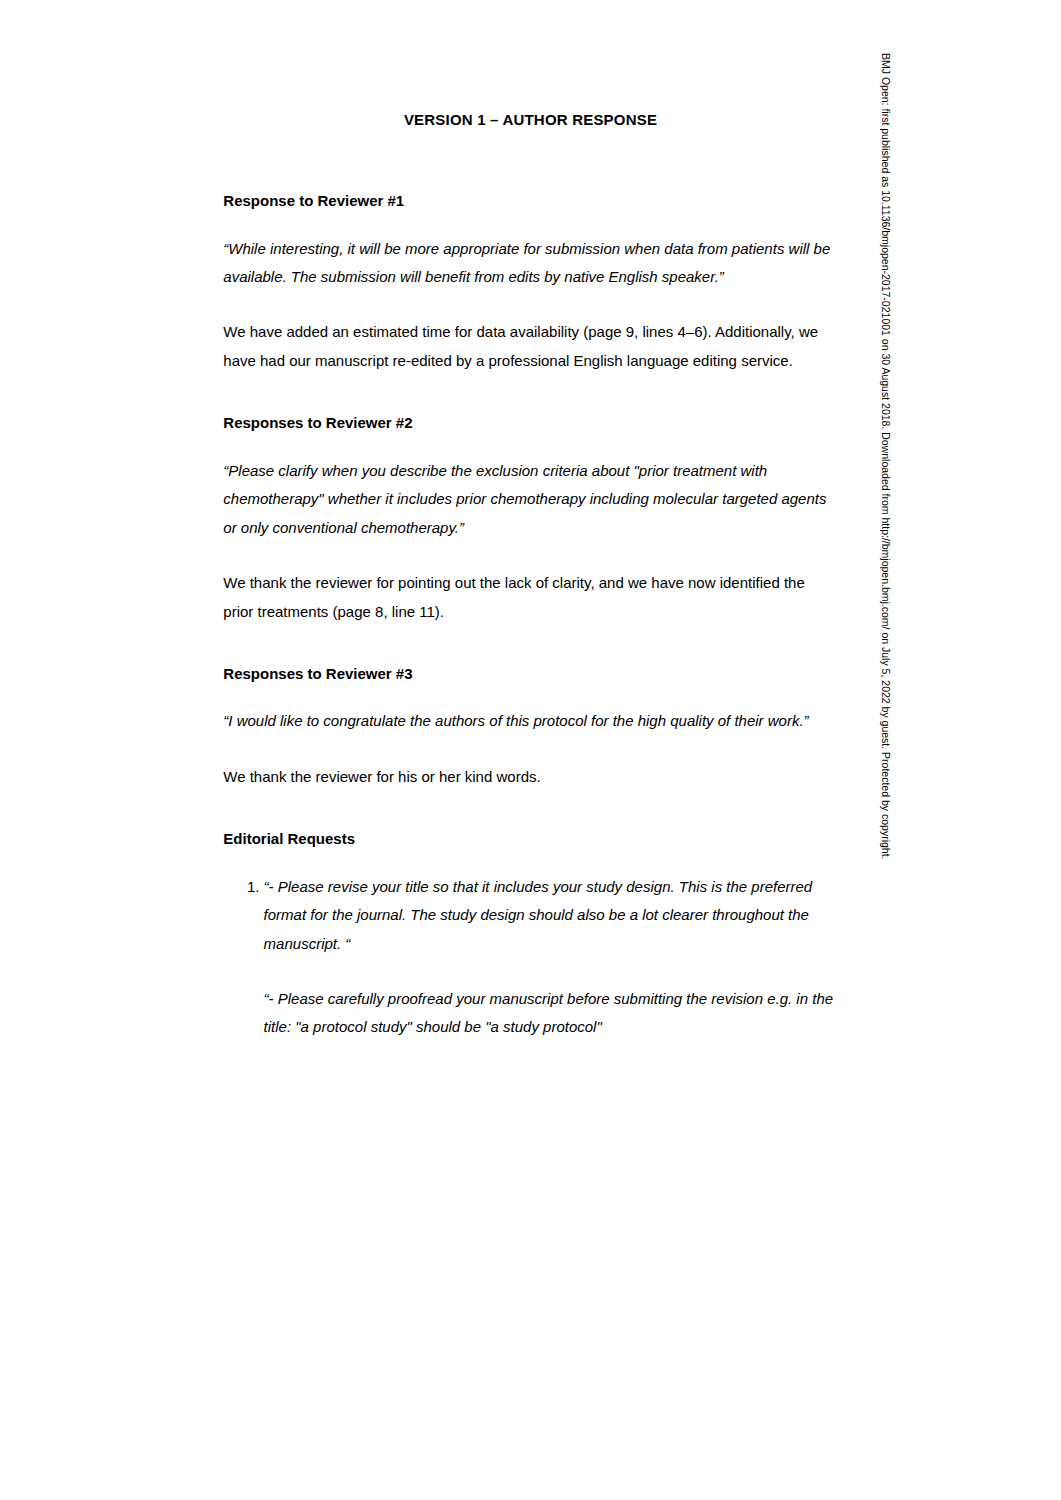BMJ Open: first published as 10.1136/bmjopen-2017-021001 on 30 August 2018. Downloaded from http://bmjopen.bmj.com/ on July 5, 2022 by guest. Protected by copyright.
VERSION 1 – AUTHOR RESPONSE
Response to Reviewer #1
“While interesting, it will be more appropriate for submission when data from patients will be available. The submission will benefit from edits by native English speaker.”
We have added an estimated time for data availability (page 9, lines 4–6). Additionally, we have had our manuscript re-edited by a professional English language editing service.
Responses to Reviewer #2
“Please clarify when you describe the exclusion criteria about "prior treatment with chemotherapy" whether it includes prior chemotherapy including molecular targeted agents or only conventional chemotherapy.”
We thank the reviewer for pointing out the lack of clarity, and we have now identified the prior treatments (page 8, line 11).
Responses to Reviewer #3
“I would like to congratulate the authors of this protocol for the high quality of their work.”
We thank the reviewer for his or her kind words.
Editorial Requests
“- Please revise your title so that it includes your study design. This is the preferred format for the journal. The study design should also be a lot clearer throughout the manuscript. “
“- Please carefully proofread your manuscript before submitting the revision e.g. in the title: "a protocol study" should be "a study protocol"